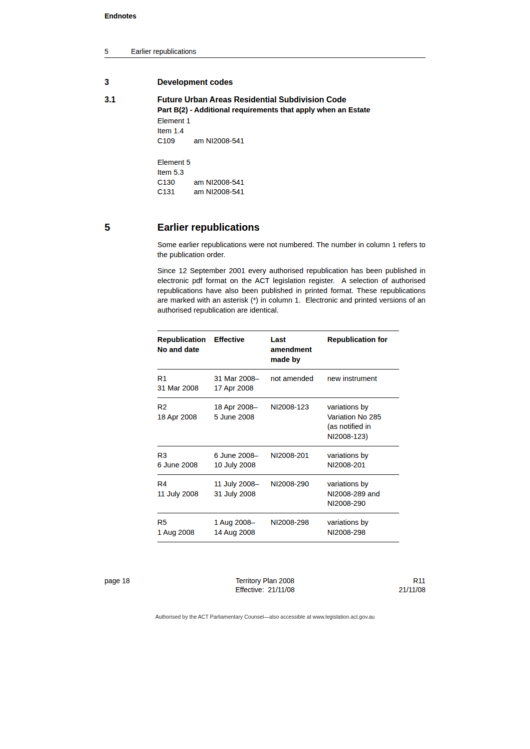Endnotes
5
Earlier republications
3
Development codes
3.1
Future Urban Areas Residential Subdivision Code
Part B(2) - Additional requirements that apply when an Estate
Element 1
Item 1.4
| C109 | am NI2008-541 |
Element 5
Item 5.3
| C130 | am NI2008-541 |
| C131 | am NI2008-541 |
5
Earlier republications
Some earlier republications were not numbered. The number in column 1 refers to the publication order.
Since 12 September 2001 every authorised republication has been published in electronic pdf format on the ACT legislation register. A selection of authorised republications have also been published in printed format. These republications are marked with an asterisk (*) in column 1. Electronic and printed versions of an authorised republication are identical.
| Republication No and date | Effective | Last amendment made by | Republication for |
| --- | --- | --- | --- |
| R1 31 Mar 2008 | 31 Mar 2008– 17 Apr 2008 | not amended | new instrument |
| R2 18 Apr 2008 | 18 Apr 2008– 5 June 2008 | NI2008-123 | variations by Variation No 285 (as notified in NI2008-123) |
| R3 6 June 2008 | 6 June 2008– 10 July 2008 | NI2008-201 | variations by NI2008-201 |
| R4 11 July 2008 | 11 July 2008– 31 July 2008 | NI2008-290 | variations by NI2008-289 and NI2008-290 |
| R5 1 Aug 2008 | 1 Aug 2008– 14 Aug 2008 | NI2008-298 | variations by NI2008-298 |
page 18
Territory Plan 2008
Effective: 21/11/08
R11
21/11/08
Authorised by the ACT Parliamentary Counsel—also accessible at www.legislation.act.gov.au